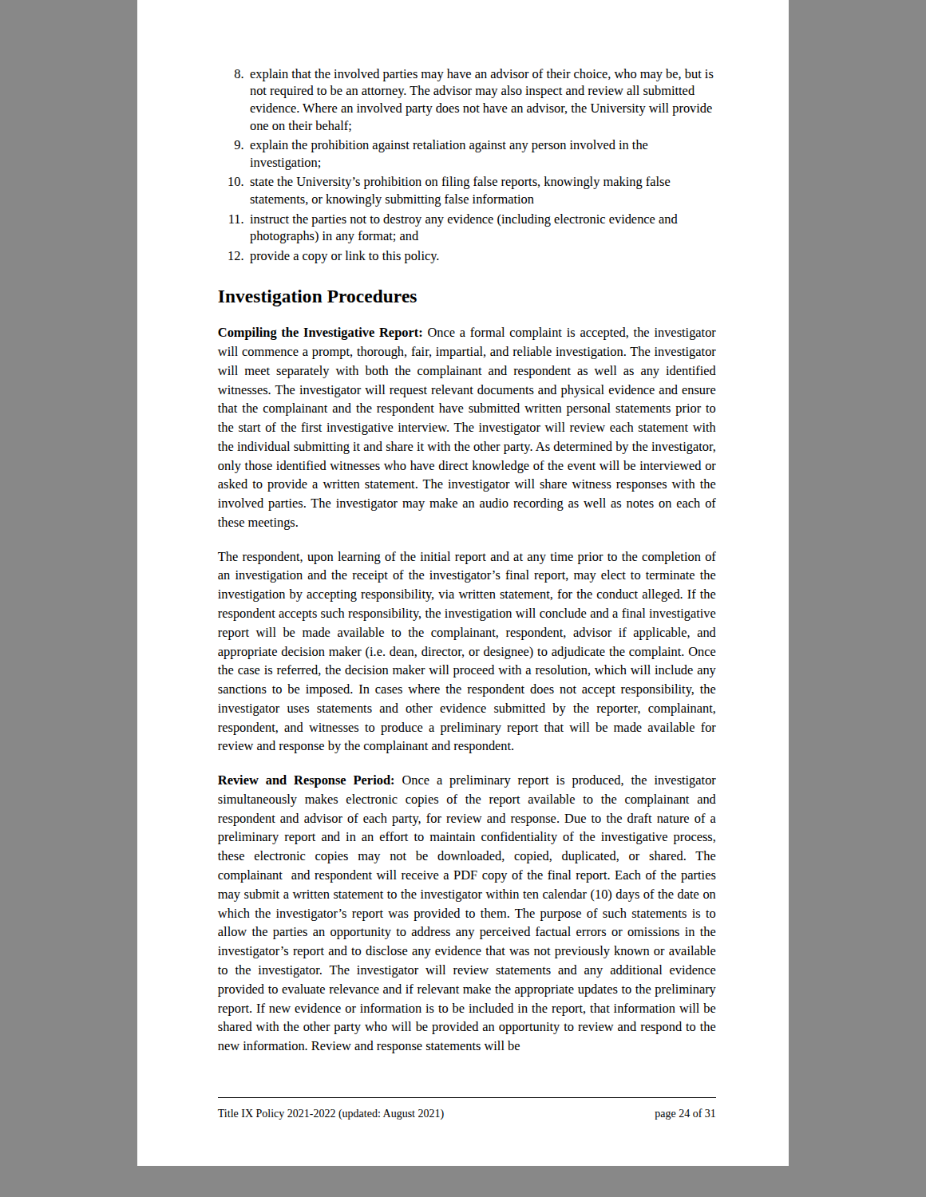8. explain that the involved parties may have an advisor of their choice, who may be, but is not required to be an attorney. The advisor may also inspect and review all submitted evidence. Where an involved party does not have an advisor, the University will provide one on their behalf;
9. explain the prohibition against retaliation against any person involved in the investigation;
10. state the University’s prohibition on filing false reports, knowingly making false statements, or knowingly submitting false information
11. instruct the parties not to destroy any evidence (including electronic evidence and photographs) in any format; and
12. provide a copy or link to this policy.
Investigation Procedures
Compiling the Investigative Report: Once a formal complaint is accepted, the investigator will commence a prompt, thorough, fair, impartial, and reliable investigation. The investigator will meet separately with both the complainant and respondent as well as any identified witnesses. The investigator will request relevant documents and physical evidence and ensure that the complainant and the respondent have submitted written personal statements prior to the start of the first investigative interview. The investigator will review each statement with the individual submitting it and share it with the other party. As determined by the investigator, only those identified witnesses who have direct knowledge of the event will be interviewed or asked to provide a written statement. The investigator will share witness responses with the involved parties. The investigator may make an audio recording as well as notes on each of these meetings.
The respondent, upon learning of the initial report and at any time prior to the completion of an investigation and the receipt of the investigator’s final report, may elect to terminate the investigation by accepting responsibility, via written statement, for the conduct alleged. If the respondent accepts such responsibility, the investigation will conclude and a final investigative report will be made available to the complainant, respondent, advisor if applicable, and appropriate decision maker (i.e. dean, director, or designee) to adjudicate the complaint. Once the case is referred, the decision maker will proceed with a resolution, which will include any sanctions to be imposed. In cases where the respondent does not accept responsibility, the investigator uses statements and other evidence submitted by the reporter, complainant, respondent, and witnesses to produce a preliminary report that will be made available for review and response by the complainant and respondent.
Review and Response Period: Once a preliminary report is produced, the investigator simultaneously makes electronic copies of the report available to the complainant and respondent and advisor of each party, for review and response. Due to the draft nature of a preliminary report and in an effort to maintain confidentiality of the investigative process, these electronic copies may not be downloaded, copied, duplicated, or shared. The complainant and respondent will receive a PDF copy of the final report. Each of the parties may submit a written statement to the investigator within ten calendar (10) days of the date on which the investigator’s report was provided to them. The purpose of such statements is to allow the parties an opportunity to address any perceived factual errors or omissions in the investigator’s report and to disclose any evidence that was not previously known or available to the investigator. The investigator will review statements and any additional evidence provided to evaluate relevance and if relevant make the appropriate updates to the preliminary report. If new evidence or information is to be included in the report, that information will be shared with the other party who will be provided an opportunity to review and respond to the new information. Review and response statements will be
Title IX Policy 2021-2022 (updated: August 2021)
page 24 of 31